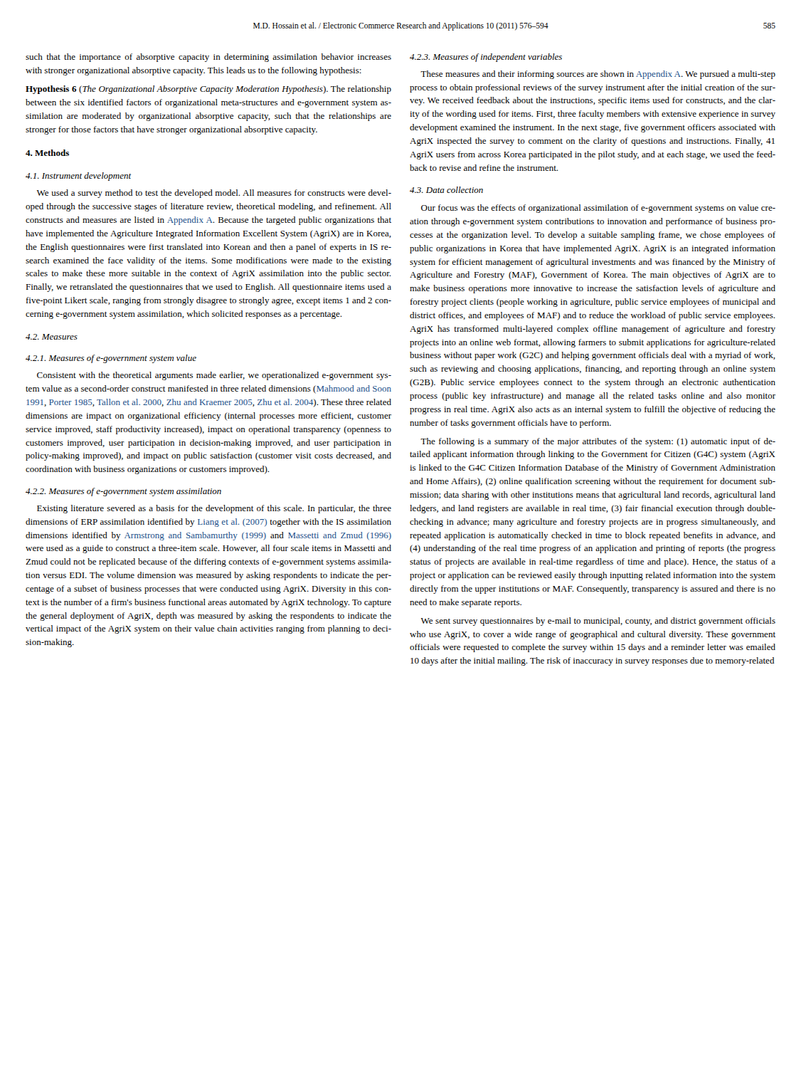M.D. Hossain et al. / Electronic Commerce Research and Applications 10 (2011) 576–594
585
such that the importance of absorptive capacity in determining assimilation behavior increases with stronger organizational absorptive capacity. This leads us to the following hypothesis:
Hypothesis 6 (The Organizational Absorptive Capacity Moderation Hypothesis). The relationship between the six identified factors of organizational meta-structures and e-government system assimilation are moderated by organizational absorptive capacity, such that the relationships are stronger for those factors that have stronger organizational absorptive capacity.
4. Methods
4.1. Instrument development
We used a survey method to test the developed model. All measures for constructs were developed through the successive stages of literature review, theoretical modeling, and refinement. All constructs and measures are listed in Appendix A. Because the targeted public organizations that have implemented the Agriculture Integrated Information Excellent System (AgriX) are in Korea, the English questionnaires were first translated into Korean and then a panel of experts in IS research examined the face validity of the items. Some modifications were made to the existing scales to make these more suitable in the context of AgriX assimilation into the public sector. Finally, we retranslated the questionnaires that we used to English. All questionnaire items used a five-point Likert scale, ranging from strongly disagree to strongly agree, except items 1 and 2 concerning e-government system assimilation, which solicited responses as a percentage.
4.2. Measures
4.2.1. Measures of e-government system value
Consistent with the theoretical arguments made earlier, we operationalized e-government system value as a second-order construct manifested in three related dimensions (Mahmood and Soon 1991, Porter 1985, Tallon et al. 2000, Zhu and Kraemer 2005, Zhu et al. 2004). These three related dimensions are impact on organizational efficiency (internal processes more efficient, customer service improved, staff productivity increased), impact on operational transparency (openness to customers improved, user participation in decision-making improved, and user participation in policy-making improved), and impact on public satisfaction (customer visit costs decreased, and coordination with business organizations or customers improved).
4.2.2. Measures of e-government system assimilation
Existing literature severed as a basis for the development of this scale. In particular, the three dimensions of ERP assimilation identified by Liang et al. (2007) together with the IS assimilation dimensions identified by Armstrong and Sambamurthy (1999) and Massetti and Zmud (1996) were used as a guide to construct a three-item scale. However, all four scale items in Massetti and Zmud could not be replicated because of the differing contexts of e-government systems assimilation versus EDI. The volume dimension was measured by asking respondents to indicate the percentage of a subset of business processes that were conducted using AgriX. Diversity in this context is the number of a firm's business functional areas automated by AgriX technology. To capture the general deployment of AgriX, depth was measured by asking the respondents to indicate the vertical impact of the AgriX system on their value chain activities ranging from planning to decision-making.
4.2.3. Measures of independent variables
These measures and their informing sources are shown in Appendix A. We pursued a multi-step process to obtain professional reviews of the survey instrument after the initial creation of the survey. We received feedback about the instructions, specific items used for constructs, and the clarity of the wording used for items. First, three faculty members with extensive experience in survey development examined the instrument. In the next stage, five government officers associated with AgriX inspected the survey to comment on the clarity of questions and instructions. Finally, 41 AgriX users from across Korea participated in the pilot study, and at each stage, we used the feedback to revise and refine the instrument.
4.3. Data collection
Our focus was the effects of organizational assimilation of e-government systems on value creation through e-government system contributions to innovation and performance of business processes at the organization level. To develop a suitable sampling frame, we chose employees of public organizations in Korea that have implemented AgriX. AgriX is an integrated information system for efficient management of agricultural investments and was financed by the Ministry of Agriculture and Forestry (MAF), Government of Korea. The main objectives of AgriX are to make business operations more innovative to increase the satisfaction levels of agriculture and forestry project clients (people working in agriculture, public service employees of municipal and district offices, and employees of MAF) and to reduce the workload of public service employees. AgriX has transformed multi-layered complex offline management of agriculture and forestry projects into an online web format, allowing farmers to submit applications for agriculture-related business without paper work (G2C) and helping government officials deal with a myriad of work, such as reviewing and choosing applications, financing, and reporting through an online system (G2B). Public service employees connect to the system through an electronic authentication process (public key infrastructure) and manage all the related tasks online and also monitor progress in real time. AgriX also acts as an internal system to fulfill the objective of reducing the number of tasks government officials have to perform.
The following is a summary of the major attributes of the system: (1) automatic input of detailed applicant information through linking to the Government for Citizen (G4C) system (AgriX is linked to the G4C Citizen Information Database of the Ministry of Government Administration and Home Affairs), (2) online qualification screening without the requirement for document submission; data sharing with other institutions means that agricultural land records, agricultural land ledgers, and land registers are available in real time, (3) fair financial execution through double-checking in advance; many agriculture and forestry projects are in progress simultaneously, and repeated application is automatically checked in time to block repeated benefits in advance, and (4) understanding of the real time progress of an application and printing of reports (the progress status of projects are available in real-time regardless of time and place). Hence, the status of a project or application can be reviewed easily through inputting related information into the system directly from the upper institutions or MAF. Consequently, transparency is assured and there is no need to make separate reports.
We sent survey questionnaires by e-mail to municipal, county, and district government officials who use AgriX, to cover a wide range of geographical and cultural diversity. These government officials were requested to complete the survey within 15 days and a reminder letter was emailed 10 days after the initial mailing. The risk of inaccuracy in survey responses due to memory-related